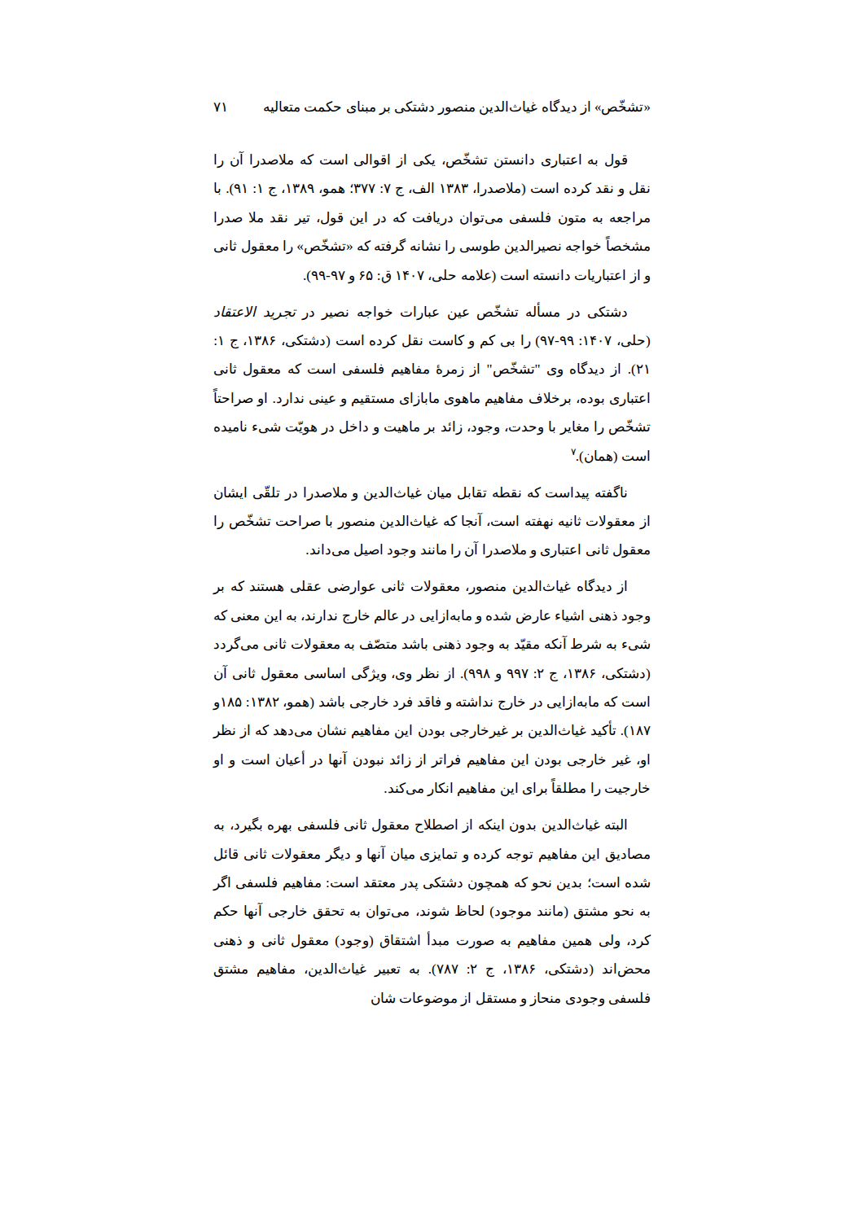«تشخّص» از دیدگاه غیاث‌الدین منصور دشتکی بر مبنای حکمت متعالیه ۷۱
قول به اعتباری دانستن تشخّص، یکی از اقوالی است که ملاصدرا آن را نقل و نقد کرده است (ملاصدرا، ۱۳۸۳ الف، ج ۷: ۳۷۷؛ همو، ۱۳۸۹، ج ۱: ۹۱). با مراجعه به متون فلسفی می‌توان دریافت که در این قول، تیر نقد ملا صدرا مشخصاً خواجه نصیرالدین طوسی را نشانه گرفته که «تشخّص» را معقول ثانی و از اعتباریات دانسته است (علامه حلی، ۱۴۰۷ ق: ۶۵ و ۹۷-۹۹).
دشتکی در مسأله تشخّص عین عبارات خواجه نصیر در تجرید الاعتقاد (حلی، ۱۴۰۷: ۹۹-۹۷) را بی کم و کاست نقل کرده است (دشتکی، ۱۳۸۶، ج ۱: ۲۱). از دیدگاه وی "تشخّص" از زمرهٔ مفاهیم فلسفی است که معقول ثانی اعتباری بوده، برخلاف مفاهیم ماهوی مابازای مستقیم و عینی ندارد. او صراحتاً تشخّص را مغایر با وحدت، وجود، زائد بر ماهیت و داخل در هویّت شیء نامیده است (همان).۷
ناگفته پیداست که نقطه تقابل میان غیاث‌الدین و ملاصدرا در تلقّی ایشان از معقولات ثانیه نهفته است، آنجا که غیاث‌الدین منصور با صراحت تشخّص را معقول ثانی اعتباری و ملاصدرا آن را مانند وجود اصیل می‌داند.
از دیدگاه غیاث‌الدین منصور، معقولات ثانی عوارضی عقلی هستند که بر وجود ذهنی اشیاء عارض شده و مابه‌ازایی در عالم خارج ندارند، به این معنی که شیء به شرط آنکه مقیّد به وجود ذهنی باشد متصّف به معقولات ثانی می‌گردد (دشتکی، ۱۳۸۶، ج ۲: ۹۹۷ و ۹۹۸). از نظر وی، ویژگی اساسی معقول ثانی آن است که مابه‌ازایی در خارج نداشته و فاقد فرد خارجی باشد (همو، ۱۳۸۲: ۱۸۵و ۱۸۷). تأکید غیاث‌الدین بر غیرخارجی بودن این مفاهیم نشان می‌دهد که از نظر او، غیر خارجی بودن این مفاهیم فراتر از زائد نبودن آنها در أعیان است و او خارجیت را مطلقاً برای این مفاهیم انکار می‌کند.
البته غیاث‌الدین بدون اینکه از اصطلاح معقول ثانی فلسفی بهره بگیرد، به مصادیق این مفاهیم توجه کرده و تمایزی میان آنها و دیگر معقولات ثانی قائل شده است؛ بدین نحو که همچون دشتکی پدر معتقد است: مفاهیم فلسفی اگر به نحو مشتق (مانند موجود) لحاظ شوند، می‌توان به تحقق خارجی آنها حکم کرد، ولی همین مفاهیم به صورت مبدأ اشتقاق (وجود) معقول ثانی و ذهنی محض‌اند (دشتکی، ۱۳۸۶، ج ۲: ۷۸۷). به تعبیر غیاث‌الدین، مفاهیم مشتق فلسفی وجودی منحاز و مستقل از موضوعات شان